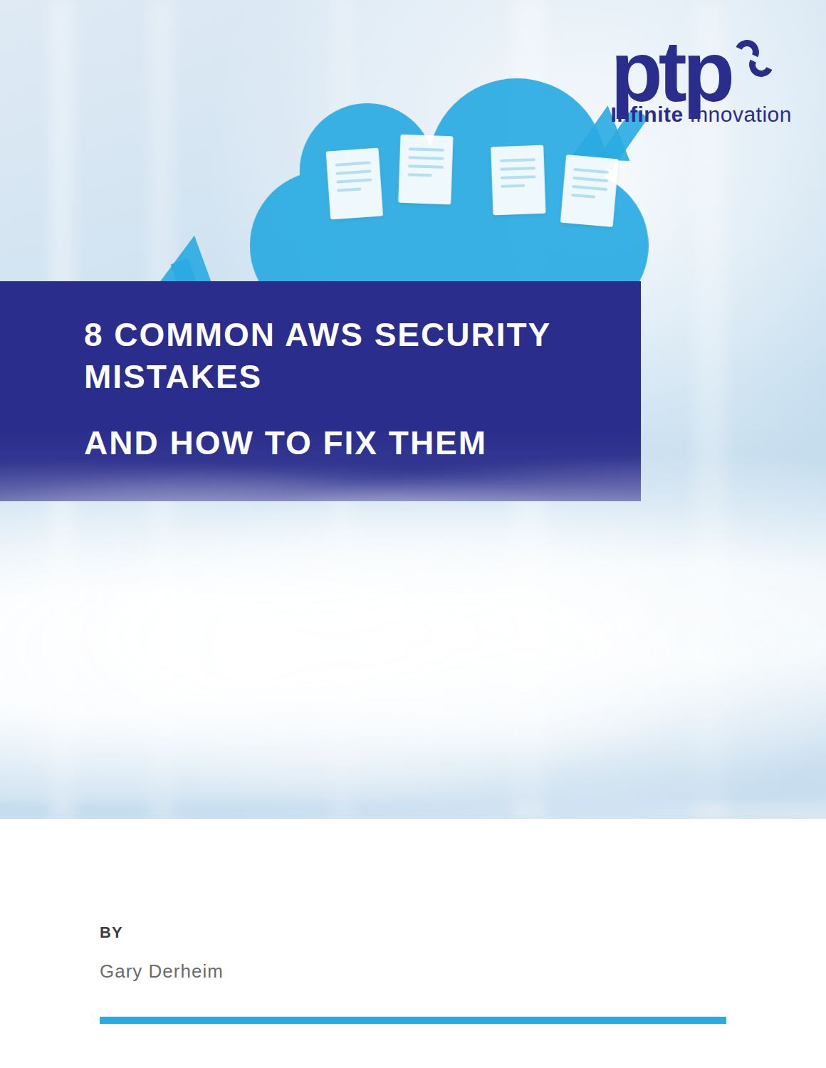ptp
Infinite Innovation
8 Common AWS Security Mistakes And How to Fix Them
BY
Gary Derheim